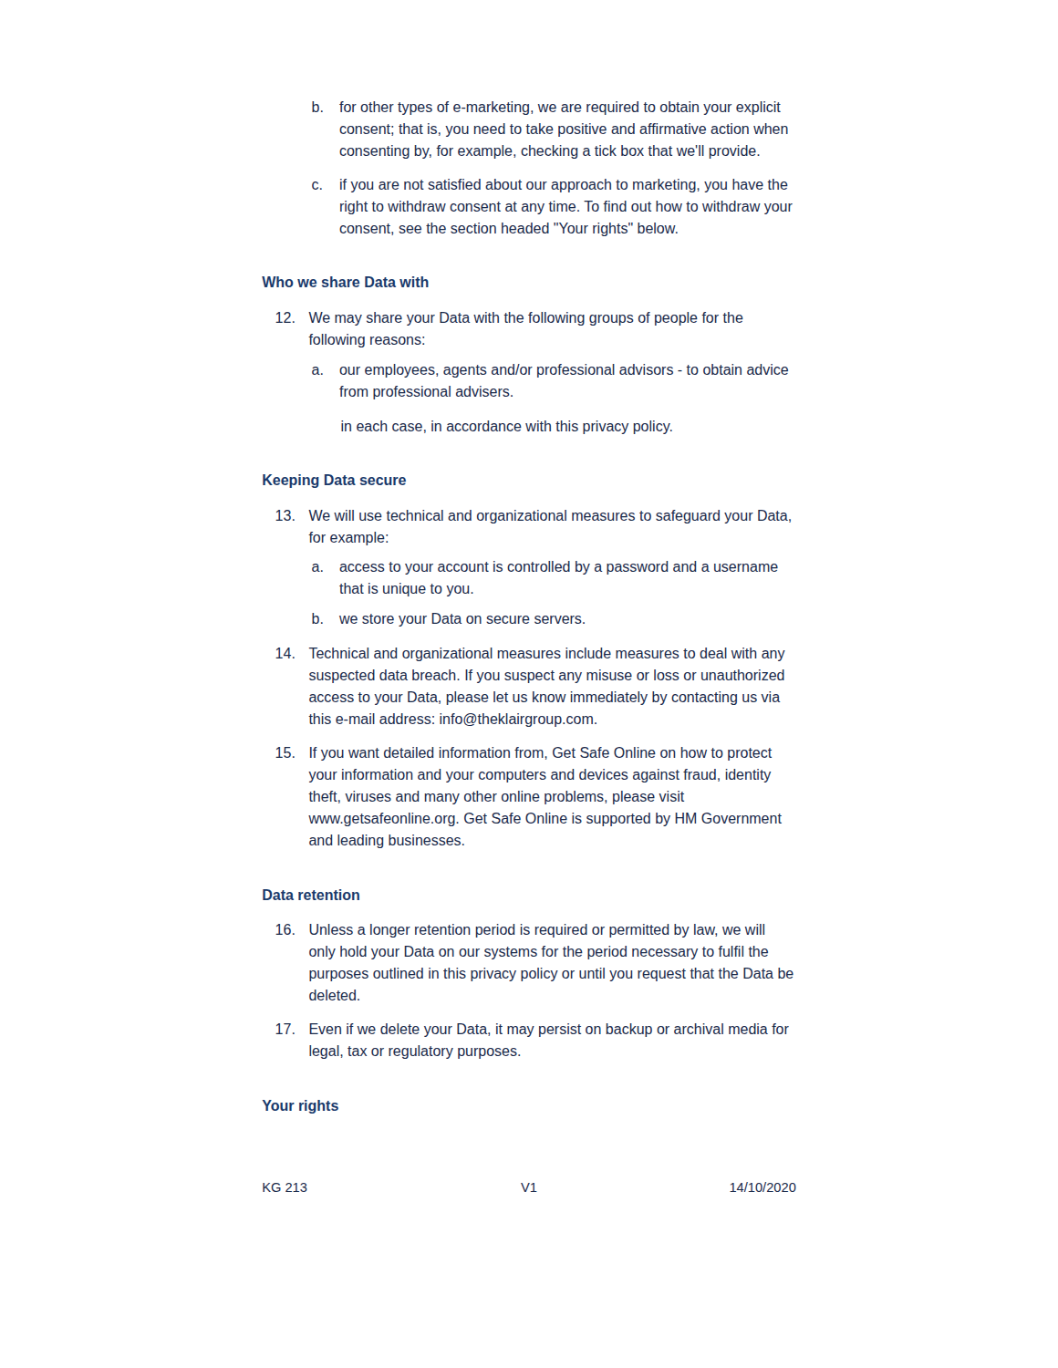for other types of e-marketing, we are required to obtain your explicit consent; that is, you need to take positive and affirmative action when consenting by, for example, checking a tick box that we'll provide.
if you are not satisfied about our approach to marketing, you have the right to withdraw consent at any time. To find out how to withdraw your consent, see the section headed "Your rights" below.
Who we share Data with
We may share your Data with the following groups of people for the following reasons:
our employees, agents and/or professional advisors - to obtain advice from professional advisers.
in each case, in accordance with this privacy policy.
Keeping Data secure
We will use technical and organizational measures to safeguard your Data, for example:
access to your account is controlled by a password and a username that is unique to you.
we store your Data on secure servers.
Technical and organizational measures include measures to deal with any suspected data breach. If you suspect any misuse or loss or unauthorized access to your Data, please let us know immediately by contacting us via this e-mail address: info@theklairgroup.com.
If you want detailed information from, Get Safe Online on how to protect your information and your computers and devices against fraud, identity theft, viruses and many other online problems, please visit www.getsafeonline.org. Get Safe Online is supported by HM Government and leading businesses.
Data retention
Unless a longer retention period is required or permitted by law, we will only hold your Data on our systems for the period necessary to fulfil the purposes outlined in this privacy policy or until you request that the Data be deleted.
Even if we delete your Data, it may persist on backup or archival media for legal, tax or regulatory purposes.
Your rights
KG 213 V1 14/10/2020